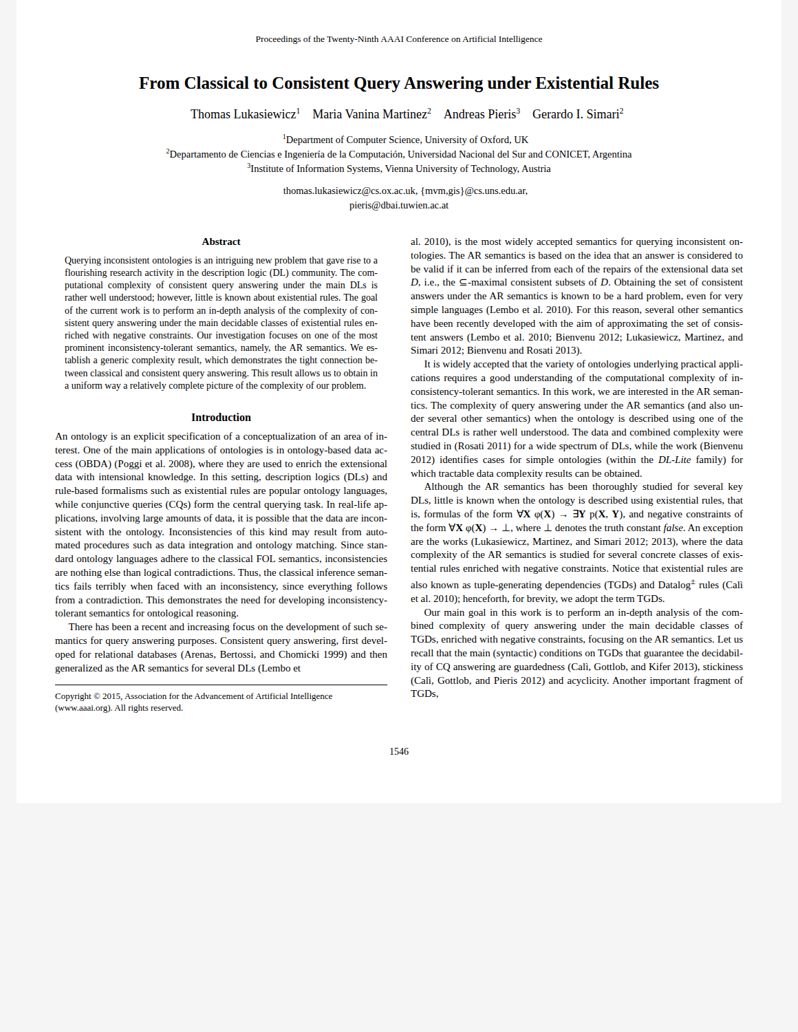Proceedings of the Twenty-Ninth AAAI Conference on Artificial Intelligence
From Classical to Consistent Query Answering under Existential Rules
Thomas Lukasiewicz1 Maria Vanina Martinez2 Andreas Pieris3 Gerardo I. Simari2
1Department of Computer Science, University of Oxford, UK
2Departamento de Ciencias e Ingeniería de la Computación, Universidad Nacional del Sur and CONICET, Argentina
3Institute of Information Systems, Vienna University of Technology, Austria
thomas.lukasiewicz@cs.ox.ac.uk, {mvm,gis}@cs.uns.edu.ar,
pieris@dbai.tuwien.ac.at
Abstract
Querying inconsistent ontologies is an intriguing new problem that gave rise to a flourishing research activity in the description logic (DL) community. The computational complexity of consistent query answering under the main DLs is rather well understood; however, little is known about existential rules. The goal of the current work is to perform an in-depth analysis of the complexity of consistent query answering under the main decidable classes of existential rules enriched with negative constraints. Our investigation focuses on one of the most prominent inconsistency-tolerant semantics, namely, the AR semantics. We establish a generic complexity result, which demonstrates the tight connection between classical and consistent query answering. This result allows us to obtain in a uniform way a relatively complete picture of the complexity of our problem.
Introduction
An ontology is an explicit specification of a conceptualization of an area of interest. One of the main applications of ontologies is in ontology-based data access (OBDA) (Poggi et al. 2008), where they are used to enrich the extensional data with intensional knowledge. In this setting, description logics (DLs) and rule-based formalisms such as existential rules are popular ontology languages, while conjunctive queries (CQs) form the central querying task. In real-life applications, involving large amounts of data, it is possible that the data are inconsistent with the ontology. Inconsistencies of this kind may result from automated procedures such as data integration and ontology matching. Since standard ontology languages adhere to the classical FOL semantics, inconsistencies are nothing else than logical contradictions. Thus, the classical inference semantics fails terribly when faced with an inconsistency, since everything follows from a contradiction. This demonstrates the need for developing inconsistency-tolerant semantics for ontological reasoning.
There has been a recent and increasing focus on the development of such semantics for query answering purposes. Consistent query answering, first developed for relational databases (Arenas, Bertossi, and Chomicki 1999) and then generalized as the AR semantics for several DLs (Lembo et
Copyright © 2015, Association for the Advancement of Artificial Intelligence (www.aaai.org). All rights reserved.
al. 2010), is the most widely accepted semantics for querying inconsistent ontologies. The AR semantics is based on the idea that an answer is considered to be valid if it can be inferred from each of the repairs of the extensional data set D, i.e., the ⊆-maximal consistent subsets of D. Obtaining the set of consistent answers under the AR semantics is known to be a hard problem, even for very simple languages (Lembo et al. 2010). For this reason, several other semantics have been recently developed with the aim of approximating the set of consistent answers (Lembo et al. 2010; Bienvenu 2012; Lukasiewicz, Martinez, and Simari 2012; Bienvenu and Rosati 2013).
It is widely accepted that the variety of ontologies underlying practical applications requires a good understanding of the computational complexity of inconsistency-tolerant semantics. In this work, we are interested in the AR semantics. The complexity of query answering under the AR semantics (and also under several other semantics) when the ontology is described using one of the central DLs is rather well understood. The data and combined complexity were studied in (Rosati 2011) for a wide spectrum of DLs, while the work (Bienvenu 2012) identifies cases for simple ontologies (within the DL-Lite family) for which tractable data complexity results can be obtained.
Although the AR semantics has been thoroughly studied for several key DLs, little is known when the ontology is described using existential rules, that is, formulas of the form ∀X φ(X) → ∃Y p(X, Y), and negative constraints of the form ∀X φ(X) → ⊥, where ⊥ denotes the truth constant false. An exception are the works (Lukasiewicz, Martinez, and Simari 2012; 2013), where the data complexity of the AR semantics is studied for several concrete classes of existential rules enriched with negative constraints. Notice that existential rules are also known as tuple-generating dependencies (TGDs) and Datalog± rules (Calì et al. 2010); henceforth, for brevity, we adopt the term TGDs.
Our main goal in this work is to perform an in-depth analysis of the combined complexity of query answering under the main decidable classes of TGDs, enriched with negative constraints, focusing on the AR semantics. Let us recall that the main (syntactic) conditions on TGDs that guarantee the decidability of CQ answering are guardedness (Calì, Gottlob, and Kifer 2013), stickiness (Calì, Gottlob, and Pieris 2012) and acyclicity. Another important fragment of TGDs,
1546